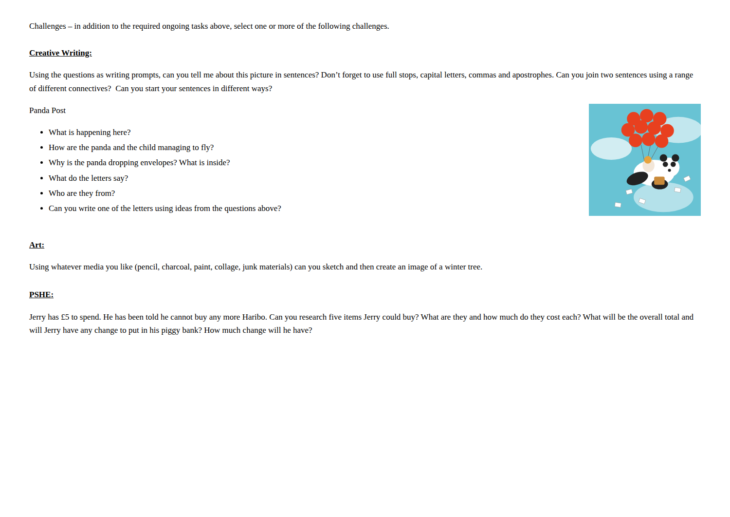Challenges – in addition to the required ongoing tasks above, select one or more of the following challenges.
Creative Writing:
Using the questions as writing prompts, can you tell me about this picture in sentences? Don’t forget to use full stops, capital letters, commas and apostrophes. Can you join two sentences using a range of different connectives? Can you start your sentences in different ways?
Panda Post
What is happening here?
How are the panda and the child managing to fly?
Why is the panda dropping envelopes? What is inside?
What do the letters say?
Who are they from?
Can you write one of the letters using ideas from the questions above?
Art:
Using whatever media you like (pencil, charcoal, paint, collage, junk materials) can you sketch and then create an image of a winter tree.
PSHE:
Jerry has £5 to spend. He has been told he cannot buy any more Haribo. Can you research five items Jerry could buy? What are they and how much do they cost each? What will be the overall total and will Jerry have any change to put in his piggy bank? How much change will he have?